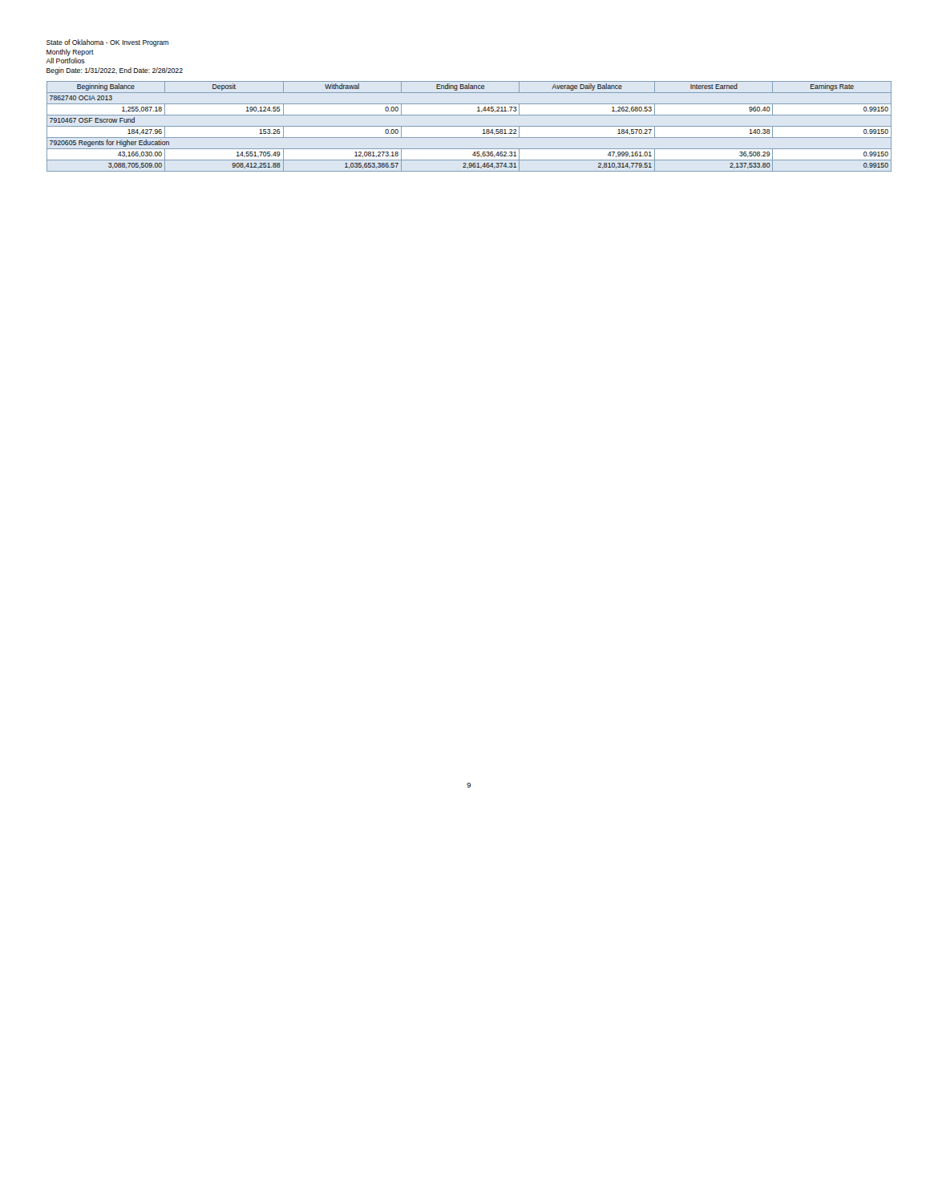State of Oklahoma - OK Invest Program
Monthly Report
All Portfolios
Begin Date: 1/31/2022, End Date: 2/28/2022
| Beginning Balance | Deposit | Withdrawal | Ending Balance | Average Daily Balance | Interest Earned | Earnings Rate |
| --- | --- | --- | --- | --- | --- | --- |
| 7862740 OCIA 2013 |
| 1,255,087.18 | 190,124.55 | 0.00 | 1,445,211.73 | 1,262,680.53 | 960.40 | 0.99150 |
| 7910467 OSF Escrow Fund |
| 184,427.96 | 153.26 | 0.00 | 184,581.22 | 184,570.27 | 140.38 | 0.99150 |
| 7920605 Regents for Higher Education |
| 43,166,030.00 | 14,551,705.49 | 12,081,273.18 | 45,636,462.31 | 47,999,161.01 | 36,508.29 | 0.99150 |
| 3,088,705,509.00 | 908,412,251.88 | 1,035,653,386.57 | 2,961,464,374.31 | 2,810,314,779.51 | 2,137,533.80 | 0.99150 |
9